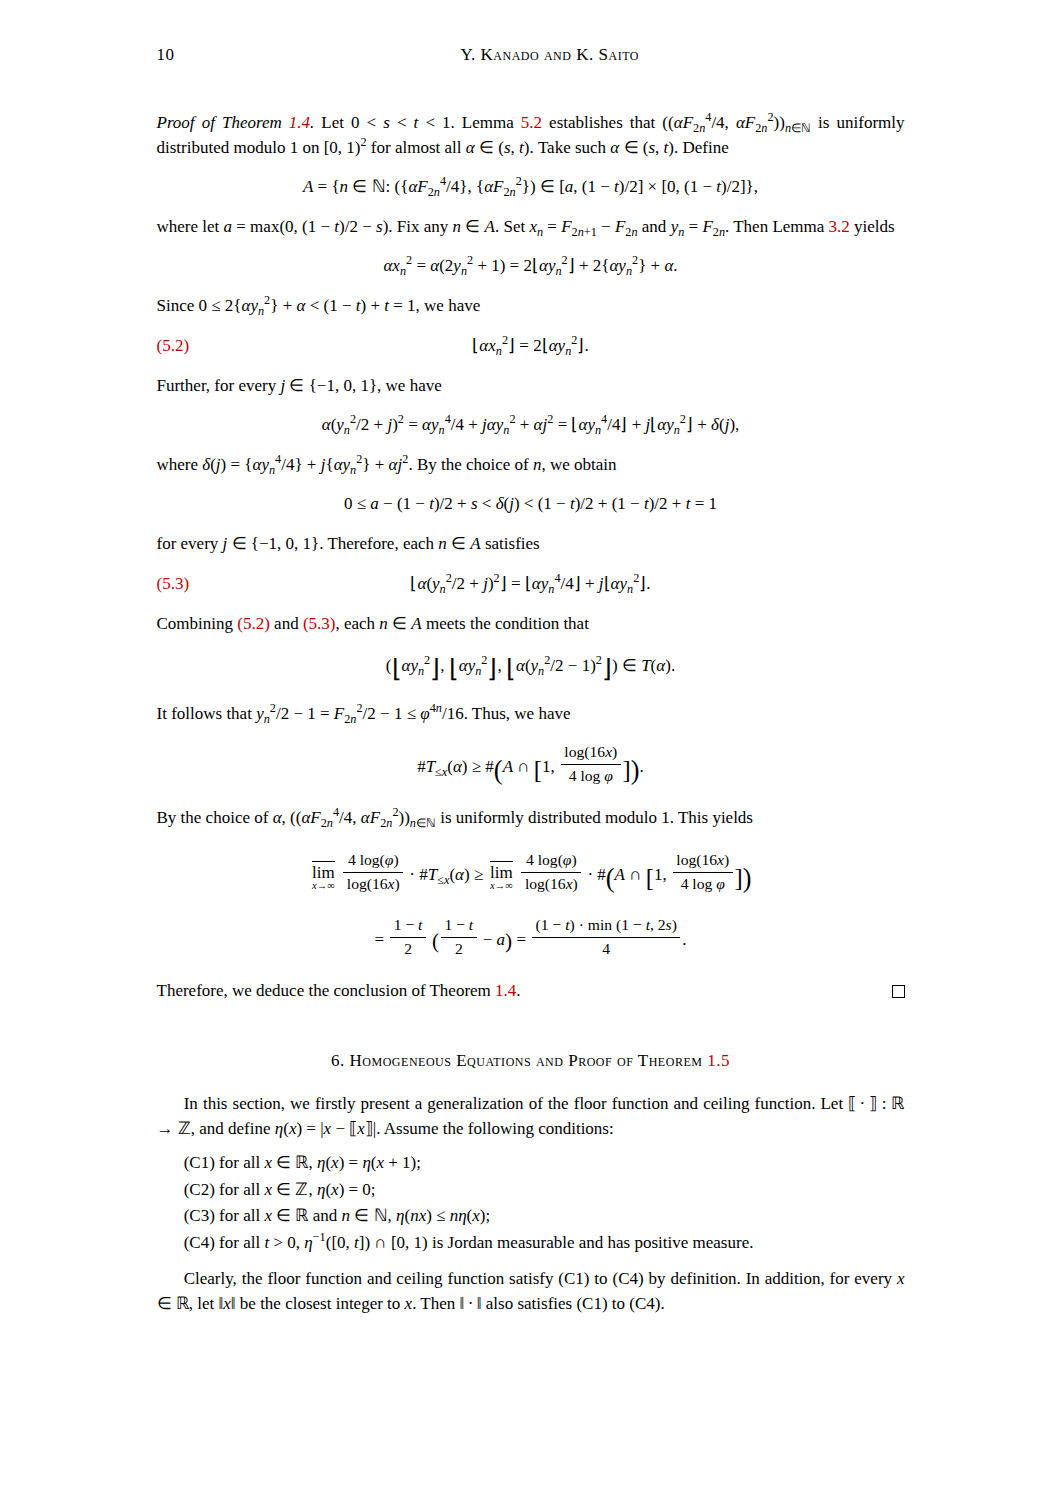10 Y. Kanado and K. Saito
Proof of Theorem 1.4. Let 0 < s < t < 1. Lemma 5.2 establishes that ((αF2n4/4, αF2n2))n∈ℕ is uniformly distributed modulo 1 on [0, 1)2 for almost all α ∈ (s, t). Take such α ∈ (s, t). Define
A = {n ∈ ℕ: ({αF2n4/4}, {αF2n2}) ∈ [a, (1 − t)/2] × [0, (1 − t)/2]},
where let a = max(0, (1 − t)/2 − s). Fix any n ∈ A. Set xn = F2n+1 − F2n and yn = F2n. Then Lemma 3.2 yields
αxn2 = α(2yn2 + 1) = 2⌊αyn2⌋ + 2{αyn2} + α.
Since 0 ≤ 2{αyn2} + α < (1 − t) + t = 1, we have
(5.2) ⌊αxn2⌋ = 2⌊αyn2⌋.
Further, for every j ∈ {−1, 0, 1}, we have
α(yn2/2 + j)2 = αyn4/4 + jαyn2 + αj2 = ⌊αyn4/4⌋ + j⌊αyn2⌋ + δ(j),
where δ(j) = {αyn4/4} + j{αyn2} + αj2. By the choice of n, we obtain
0 ≤ a − (1 − t)/2 + s < δ(j) < (1 − t)/2 + (1 − t)/2 + t = 1
for every j ∈ {−1, 0, 1}. Therefore, each n ∈ A satisfies
(5.3) ⌊α(yn2/2 + j)2⌋ = ⌊αyn4/4⌋ + j⌊αyn2⌋.
Combining (5.2) and (5.3), each n ∈ A meets the condition that
(⌊αyn2⌋, ⌊αyn2⌋, ⌊α(yn2/2 − 1)2⌋) ∈ T(α).
It follows that yn2/2 − 1 = F2n2/2 − 1 ≤ φ4n/16. Thus, we have
#T≤x(α) ≥ #(A ∩ [1, log(16x) 4 log φ]).
By the choice of α, ((αF2n4/4, αF2n2))n∈ℕ is uniformly distributed modulo 1. This yields
lim x→∞ 4 log(φ) log(16x) · #T≤x(α) ≥ lim x→∞ 4 log(φ) log(16x) · #(A ∩ [1, log(16x) 4 log φ])
= 1 − t 2 (1 − t 2 − a) = (1 − t) · min (1 − t, 2s) 4.
Therefore, we deduce the conclusion of Theorem 1.4.
6. Homogeneous Equations and Proof of Theorem 1.5
In this section, we firstly present a generalization of the floor function and ceiling function. Let ⟦ · ⟧ : ℝ → ℤ, and define η(x) = |x − ⟦x⟧|. Assume the following conditions:
(C1) for all x ∈ ℝ, η(x) = η(x + 1);
(C2) for all x ∈ ℤ, η(x) = 0;
(C3) for all x ∈ ℝ and n ∈ ℕ, η(nx) ≤ nη(x);
(C4) for all t > 0, η−1([0, t]) ∩ [0, 1) is Jordan measurable and has positive measure.
Clearly, the floor function and ceiling function satisfy (C1) to (C4) by definition. In addition, for every x ∈ ℝ, let ‖x‖ be the closest integer to x. Then ‖ · ‖ also satisfies (C1) to (C4).